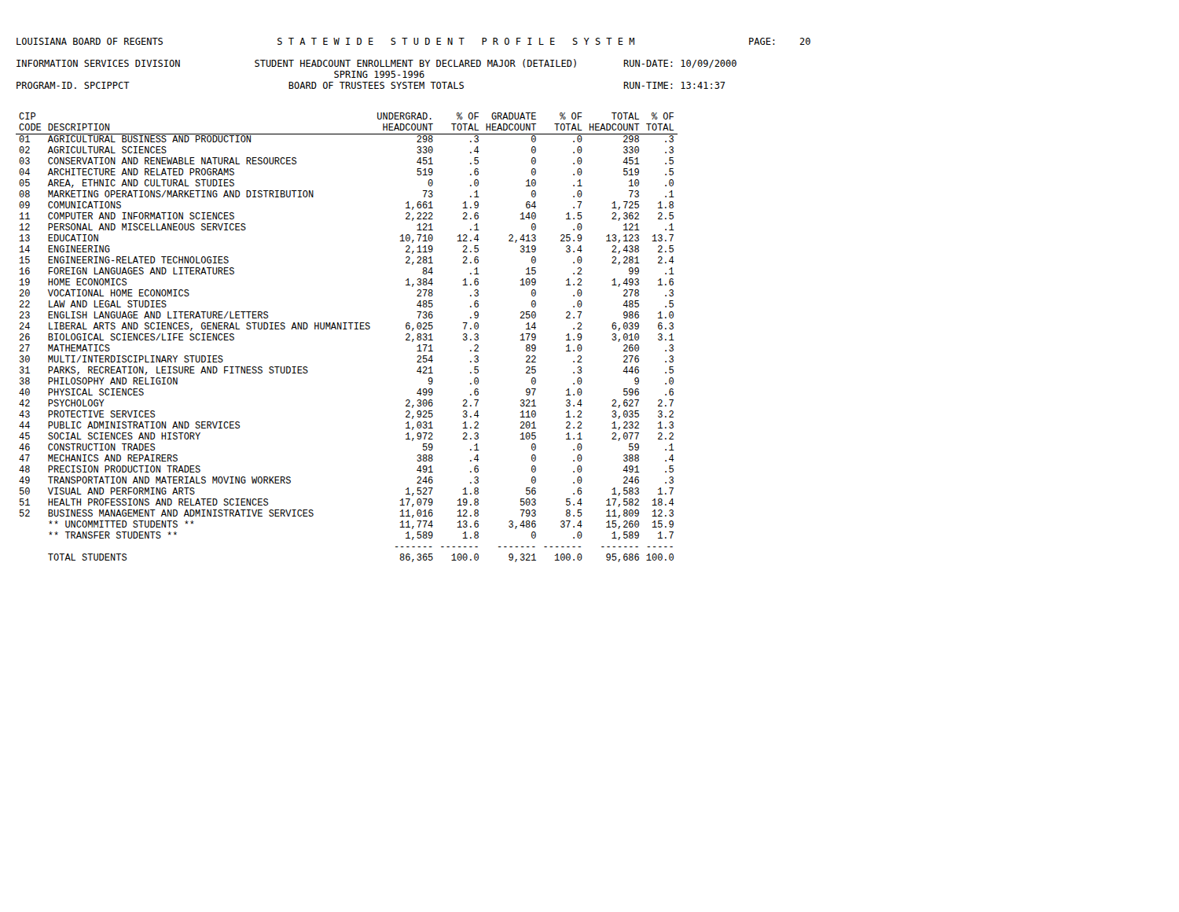LOUISIANA BOARD OF REGENTS                    S T A T E W I D E   S T U D E N T   P R O F I L E   S Y S T E M                    PAGE:    20

INFORMATION SERVICES DIVISION             STUDENT HEADCOUNT ENROLLMENT BY DECLARED MAJOR (DETAILED)        RUN-DATE: 10/09/2000
                                                        SPRING 1995-1996
PROGRAM-ID. SPCIPPCT                            BOARD OF TRUSTEES SYSTEM TOTALS                            RUN-TIME: 13:41:37
| CIP | | UNDERGRAD. | % OF | GRADUATE | % OF | TOTAL | % OF |
| --- | --- | --- | --- | --- | --- | --- | --- |
| CODE | DESCRIPTION | HEADCOUNT | TOTAL | HEADCOUNT | TOTAL | HEADCOUNT | TOTAL |
| 01 | AGRICULTURAL BUSINESS AND PRODUCTION | 298 | .3 | 0 | .0 | 298 | .3 |
| 02 | AGRICULTURAL SCIENCES | 330 | .4 | 0 | .0 | 330 | .3 |
| 03 | CONSERVATION AND RENEWABLE NATURAL RESOURCES | 451 | .5 | 0 | .0 | 451 | .5 |
| 04 | ARCHITECTURE AND RELATED PROGRAMS | 519 | .6 | 0 | .0 | 519 | .5 |
| 05 | AREA, ETHNIC AND CULTURAL STUDIES | 0 | .0 | 10 | .1 | 10 | .0 |
| 08 | MARKETING OPERATIONS/MARKETING AND DISTRIBUTION | 73 | .1 | 0 | .0 | 73 | .1 |
| 09 | COMUNICATIONS | 1,661 | 1.9 | 64 | .7 | 1,725 | 1.8 |
| 11 | COMPUTER AND INFORMATION SCIENCES | 2,222 | 2.6 | 140 | 1.5 | 2,362 | 2.5 |
| 12 | PERSONAL AND MISCELLANEOUS SERVICES | 121 | .1 | 0 | .0 | 121 | .1 |
| 13 | EDUCATION | 10,710 | 12.4 | 2,413 | 25.9 | 13,123 | 13.7 |
| 14 | ENGINEERING | 2,119 | 2.5 | 319 | 3.4 | 2,438 | 2.5 |
| 15 | ENGINEERING-RELATED TECHNOLOGIES | 2,281 | 2.6 | 0 | .0 | 2,281 | 2.4 |
| 16 | FOREIGN LANGUAGES AND LITERATURES | 84 | .1 | 15 | .2 | 99 | .1 |
| 19 | HOME ECONOMICS | 1,384 | 1.6 | 109 | 1.2 | 1,493 | 1.6 |
| 20 | VOCATIONAL HOME ECONOMICS | 278 | .3 | 0 | .0 | 278 | .3 |
| 22 | LAW AND LEGAL STUDIES | 485 | .6 | 0 | .0 | 485 | .5 |
| 23 | ENGLISH LANGUAGE AND LITERATURE/LETTERS | 736 | .9 | 250 | 2.7 | 986 | 1.0 |
| 24 | LIBERAL ARTS AND SCIENCES, GENERAL STUDIES AND HUMANITIES | 6,025 | 7.0 | 14 | .2 | 6,039 | 6.3 |
| 26 | BIOLOGICAL SCIENCES/LIFE SCIENCES | 2,831 | 3.3 | 179 | 1.9 | 3,010 | 3.1 |
| 27 | MATHEMATICS | 171 | .2 | 89 | 1.0 | 260 | .3 |
| 30 | MULTI/INTERDISCIPLINARY STUDIES | 254 | .3 | 22 | .2 | 276 | .3 |
| 31 | PARKS, RECREATION, LEISURE AND FITNESS STUDIES | 421 | .5 | 25 | .3 | 446 | .5 |
| 38 | PHILOSOPHY AND RELIGION | 9 | .0 | 0 | .0 | 9 | .0 |
| 40 | PHYSICAL SCIENCES | 499 | .6 | 97 | 1.0 | 596 | .6 |
| 42 | PSYCHOLOGY | 2,306 | 2.7 | 321 | 3.4 | 2,627 | 2.7 |
| 43 | PROTECTIVE SERVICES | 2,925 | 3.4 | 110 | 1.2 | 3,035 | 3.2 |
| 44 | PUBLIC ADMINISTRATION AND SERVICES | 1,031 | 1.2 | 201 | 2.2 | 1,232 | 1.3 |
| 45 | SOCIAL SCIENCES AND HISTORY | 1,972 | 2.3 | 105 | 1.1 | 2,077 | 2.2 |
| 46 | CONSTRUCTION TRADES | 59 | .1 | 0 | .0 | 59 | .1 |
| 47 | MECHANICS AND REPAIRERS | 388 | .4 | 0 | .0 | 388 | .4 |
| 48 | PRECISION PRODUCTION TRADES | 491 | .6 | 0 | .0 | 491 | .5 |
| 49 | TRANSPORTATION AND MATERIALS MOVING WORKERS | 246 | .3 | 0 | .0 | 246 | .3 |
| 50 | VISUAL AND PERFORMING ARTS | 1,527 | 1.8 | 56 | .6 | 1,583 | 1.7 |
| 51 | HEALTH PROFESSIONS AND RELATED SCIENCES | 17,079 | 19.8 | 503 | 5.4 | 17,582 | 18.4 |
| 52 | BUSINESS MANAGEMENT AND ADMINISTRATIVE SERVICES | 11,016 | 12.8 | 793 | 8.5 | 11,809 | 12.3 |
| | ** UNCOMMITTED STUDENTS ** | 11,774 | 13.6 | 3,486 | 37.4 | 15,260 | 15.9 |
| | ** TRANSFER STUDENTS ** | 1,589 | 1.8 | 0 | .0 | 1,589 | 1.7 |
| | ------- | ------- | ------- | ------- | ------- | ----- |
| | TOTAL STUDENTS | 86,365 | 100.0 | 9,321 | 100.0 | 95,686 | 100.0 |